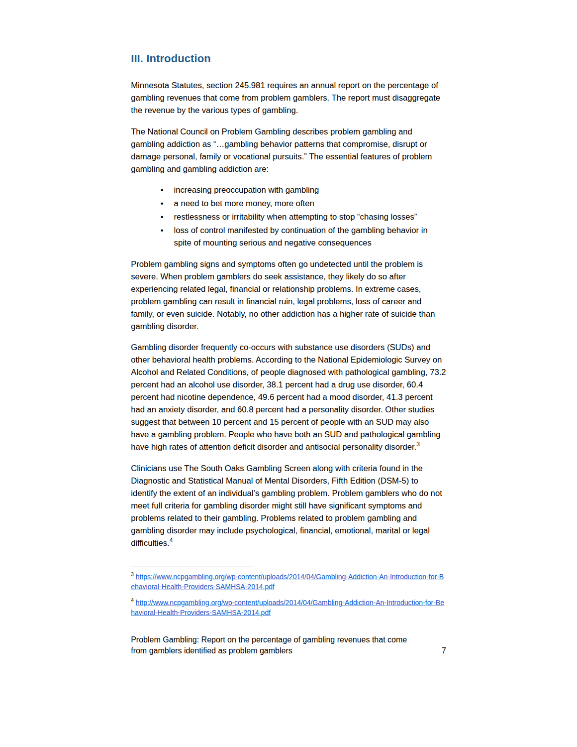III. Introduction
Minnesota Statutes, section 245.981 requires an annual report on the percentage of gambling revenues that come from problem gamblers. The report must disaggregate the revenue by the various types of gambling.
The National Council on Problem Gambling describes problem gambling and gambling addiction as “…gambling behavior patterns that compromise, disrupt or damage personal, family or vocational pursuits.” The essential features of problem gambling and gambling addiction are:
increasing preoccupation with gambling
a need to bet more money, more often
restlessness or irritability when attempting to stop “chasing losses”
loss of control manifested by continuation of the gambling behavior in spite of mounting serious and negative consequences
Problem gambling signs and symptoms often go undetected until the problem is severe. When problem gamblers do seek assistance, they likely do so after experiencing related legal, financial or relationship problems. In extreme cases, problem gambling can result in financial ruin, legal problems, loss of career and family, or even suicide. Notably, no other addiction has a higher rate of suicide than gambling disorder.
Gambling disorder frequently co-occurs with substance use disorders (SUDs) and other behavioral health problems. According to the National Epidemiologic Survey on Alcohol and Related Conditions, of people diagnosed with pathological gambling, 73.2 percent had an alcohol use disorder, 38.1 percent had a drug use disorder, 60.4 percent had nicotine dependence, 49.6 percent had a mood disorder, 41.3 percent had an anxiety disorder, and 60.8 percent had a personality disorder. Other studies suggest that between 10 percent and 15 percent of people with an SUD may also have a gambling problem. People who have both an SUD and pathological gambling have high rates of attention deficit disorder and antisocial personality disorder.3
Clinicians use The South Oaks Gambling Screen along with criteria found in the Diagnostic and Statistical Manual of Mental Disorders, Fifth Edition (DSM-5) to identify the extent of an individual’s gambling problem. Problem gamblers who do not meet full criteria for gambling disorder might still have significant symptoms and problems related to their gambling. Problems related to problem gambling and gambling disorder may include psychological, financial, emotional, marital or legal difficulties.4
3 https://www.ncpgambling.org/wp-content/uploads/2014/04/Gambling-Addiction-An-Introduction-for-Behavioral-Health-Providers-SAMHSA-2014.pdf
4 http://www.ncpgambling.org/wp-content/uploads/2014/04/Gambling-Addiction-An-Introduction-for-Behavioral-Health-Providers-SAMHSA-2014.pdf
Problem Gambling: Report on the percentage of gambling revenues that come from gamblers identified as problem gamblers
7